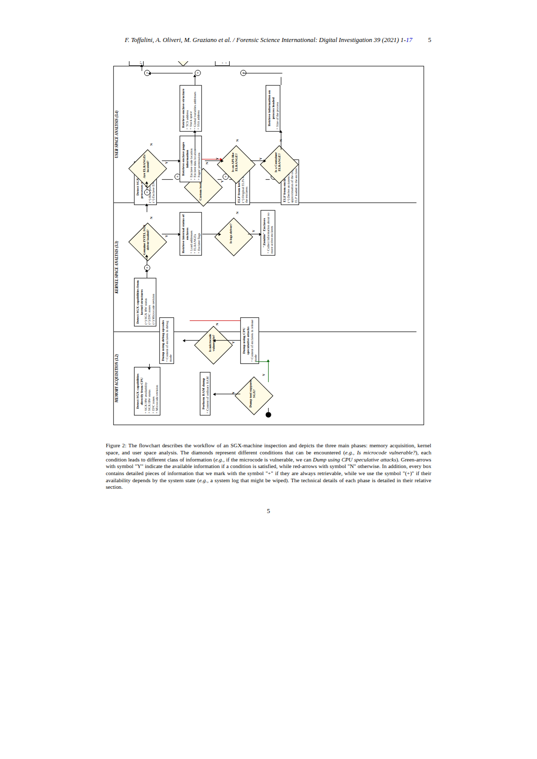F. Toffalini, A. Oliveri, M. Graziano et al. / Forensic Science International: Digital Investigation 39 (2021) 1-17 5
MEMORY ACQUISITION (3.2)
Dump tool supports SGX?
Perform RAM dump + Content of ordinary RAM
Dump using CPU speculative attacks + Content of enclaves in release mode
Is microcode vulnerable?
Dump using debug opcodes + Content of enclaves in debug mode
Detect SGX capabilities directly from CPU + SGX HW availability + SGX HW status + EPC zones + Microcode revision
N
Y
Y
N
KERNEL SPACE ANALYSIS (3.3)
Detect SGX capabilities from kernel structures (+) SGX HW status (+) EPC zones (+) Microcode revision
+
Genuine INTEL SGX driver loaded?
Retrieve internal status of enclaves + Load addresses + ELRANGEs + Enclave flags
Is isgx driver?
"Zombie" Enclaves + Collect information about no more active enclaves
Detect SGX host processes using EPC zones (+) Host processes (+) Enclave EPC pages
Custom loader library?
ELF from kernel file caches (+) Original ELFs loaded in the enclaves
ELF from enclave memory (+) Derive an (unencrypted) approximation of the original ELF loaded in the enclave
+
+
+
Y
N
Y
N
Y
N
USER SPACE ANALYSIS (3.4)
+
Are ELRANGEs located?
Retrieve enclave pages information + Enclave code location + Enclave data location + Pages' permissions
Is an API-like ELRANGE?
Retrieve enclave structure + TCS address + Stack space + Global variables addresses + SSA address
Is a Container ELRANGE?
Retrieve information on process loaded + Size of the process
+
+
+
Detect enclave low-level entry-point (+) ENCLU address
Is development framework known?
Detect enclave interfaces + ecalls addresses + ocalls addresses
+
Y
N
Y
N
Y
N
Y
N
Figure 2: The flowchart describes the workflow of an SGX-machine inspection and depicts the three main phases: memory acquisition, kernel space, and user space analysis. The diamonds represent different conditions that can be encountered (e.g., Is microcode vulnerable?), each condition leads to different class of information (e.g., if the microcode is vulnerable, we can Dump using CPU speculative attacks). Green-arrows with symbol "Y" indicate the available information if a condition is satisfied, while red-arrows with symbol "N" otherwise. In addition, every box contains detailed pieces of information that we mark with the symbol "+" if they are always retrievable, while we use the symbol "(+)" if their availability depends by the system state (e.g., a system log that might be wiped). The technical details of each phase is detailed in their relative section.
5